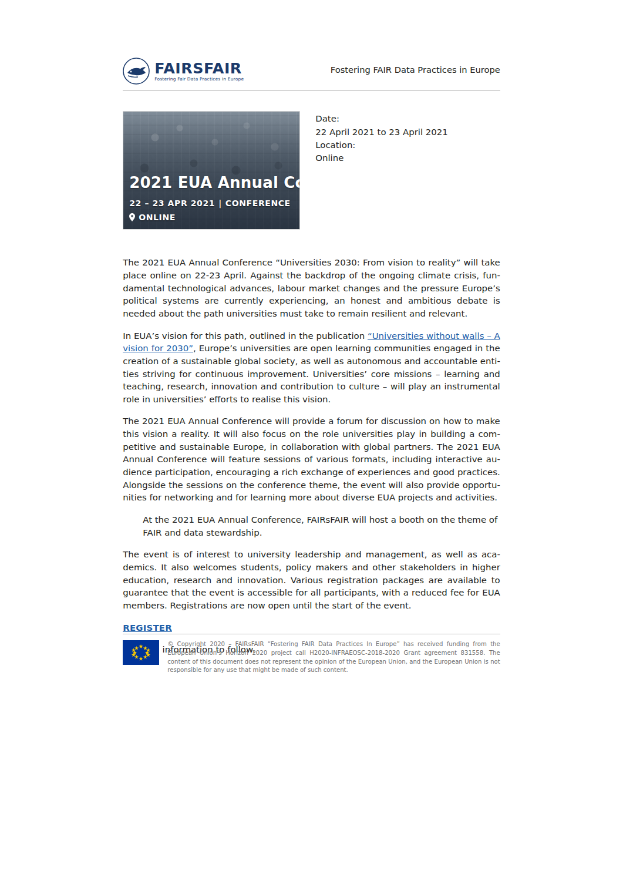FAIRSFAIR
Fostering Fair Data Practices in Europe
Fostering FAIR Data Practices in Europe
2021 EUA Annual Conference
22 – 23 APR 2021|CONFERENCE
ONLINE
Date:
22 April 2021 to 23 April 2021
Location:
Online
The 2021 EUA Annual Conference “Universities 2030: From vision to reality” will take place online on 22-23 April. Against the backdrop of the ongoing climate crisis, fundamental technological advances, labour market changes and the pressure Europe’s political systems are currently experiencing, an honest and ambitious debate is needed about the path universities must take to remain resilient and relevant.
In EUA’s vision for this path, outlined in the publication “Universities without walls – A vision for 2030”, Europe’s universities are open learning communities engaged in the creation of a sustainable global society, as well as autonomous and accountable entities striving for continuous improvement. Universities’ core missions – learning and teaching, research, innovation and contribution to culture – will play an instrumental role in universities’ efforts to realise this vision.
The 2021 EUA Annual Conference will provide a forum for discussion on how to make this vision a reality. It will also focus on the role universities play in building a competitive and sustainable Europe, in collaboration with global partners. The 2021 EUA Annual Conference will feature sessions of various formats, including interactive audience participation, encouraging a rich exchange of experiences and good practices. Alongside the sessions on the conference theme, the event will also provide opportunities for networking and for learning more about diverse EUA projects and activities.
At the 2021 EUA Annual Conference, FAIRsFAIR will host a booth on the theme of FAIR and data stewardship.
The event is of interest to university leadership and management, as well as academics. It also welcomes students, policy makers and other stakeholders in higher education, research and innovation. Various registration packages are available to guarantee that the event is accessible for all participants, with a reduced fee for EUA members. Registrations are now open until the start of the event.
REGISTER
Detailed information to follow.
© Copyright 2020 – FAIRsFAIR “Fostering FAIR Data Practices In Europe” has received funding from the European Union’s Horizon 2020 project call H2020-INFRAEOSC-2018-2020 Grant agreement 831558. The content of this document does not represent the opinion of the European Union, and the European Union is not responsible for any use that might be made of such content.